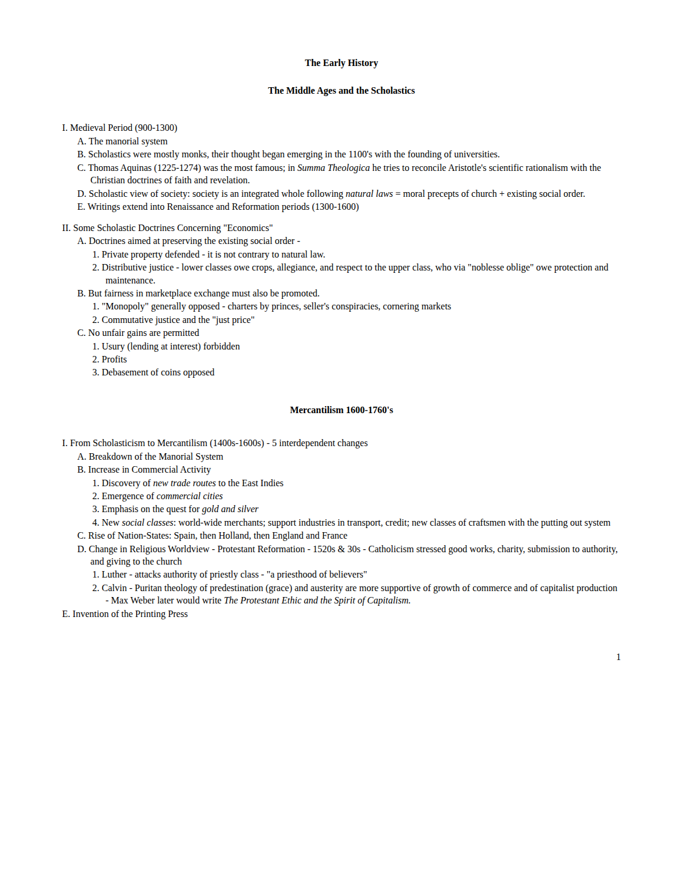The Early History
The Middle Ages and the Scholastics
I. Medieval Period (900-1300)
A. The manorial system
B. Scholastics were mostly monks, their thought began emerging in the 1100's with the founding of universities.
C. Thomas Aquinas (1225-1274) was the most famous; in Summa Theologica he tries to reconcile Aristotle's scientific rationalism with the Christian doctrines of faith and revelation.
D. Scholastic view of society: society is an integrated whole following natural laws = moral precepts of church + existing social order.
E. Writings extend into Renaissance and Reformation periods (1300-1600)
II. Some Scholastic Doctrines Concerning "Economics"
A. Doctrines aimed at preserving the existing social order -
1. Private property defended - it is not contrary to natural law.
2. Distributive justice - lower classes owe crops, allegiance, and respect to the upper class, who via "noblesse oblige" owe protection and maintenance.
B. But fairness in marketplace exchange must also be promoted.
1. "Monopoly" generally opposed - charters by princes, seller's conspiracies, cornering markets
2. Commutative justice and the "just price"
C. No unfair gains are permitted
1. Usury (lending at interest) forbidden
2. Profits
3. Debasement of coins opposed
Mercantilism 1600-1760's
I. From Scholasticism to Mercantilism (1400s-1600s) - 5 interdependent changes
A. Breakdown of the Manorial System
B. Increase in Commercial Activity
1. Discovery of new trade routes to the East Indies
2. Emergence of commercial cities
3. Emphasis on the quest for gold and silver
4. New social classes: world-wide merchants; support industries in transport, credit; new classes of craftsmen with the putting out system
C. Rise of Nation-States: Spain, then Holland, then England and France
D. Change in Religious Worldview - Protestant Reformation - 1520s & 30s - Catholicism stressed good works, charity, submission to authority, and giving to the church
1. Luther - attacks authority of priestly class - "a priesthood of believers"
2. Calvin - Puritan theology of predestination (grace) and austerity are more supportive of growth of commerce and of capitalist production - Max Weber later would write The Protestant Ethic and the Spirit of Capitalism.
E. Invention of the Printing Press
1